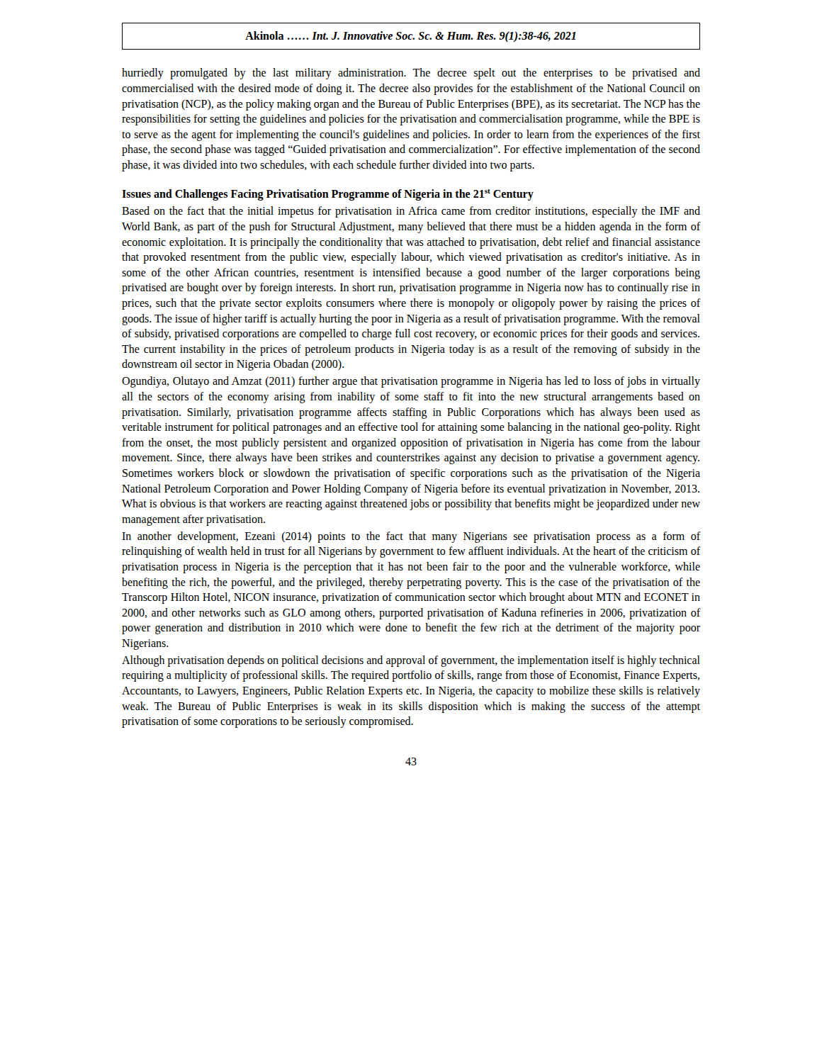Akinola …… Int. J. Innovative Soc. Sc. & Hum. Res. 9(1):38-46, 2021
hurriedly promulgated by the last military administration. The decree spelt out the enterprises to be privatised and commercialised with the desired mode of doing it. The decree also provides for the establishment of the National Council on privatisation (NCP), as the policy making organ and the Bureau of Public Enterprises (BPE), as its secretariat. The NCP has the responsibilities for setting the guidelines and policies for the privatisation and commercialisation programme, while the BPE is to serve as the agent for implementing the council's guidelines and policies. In order to learn from the experiences of the first phase, the second phase was tagged “Guided privatisation and commercialization”. For effective implementation of the second phase, it was divided into two schedules, with each schedule further divided into two parts.
Issues and Challenges Facing Privatisation Programme of Nigeria in the 21st Century
Based on the fact that the initial impetus for privatisation in Africa came from creditor institutions, especially the IMF and World Bank, as part of the push for Structural Adjustment, many believed that there must be a hidden agenda in the form of economic exploitation. It is principally the conditionality that was attached to privatisation, debt relief and financial assistance that provoked resentment from the public view, especially labour, which viewed privatisation as creditor's initiative. As in some of the other African countries, resentment is intensified because a good number of the larger corporations being privatised are bought over by foreign interests. In short run, privatisation programme in Nigeria now has to continually rise in prices, such that the private sector exploits consumers where there is monopoly or oligopoly power by raising the prices of goods. The issue of higher tariff is actually hurting the poor in Nigeria as a result of privatisation programme. With the removal of subsidy, privatised corporations are compelled to charge full cost recovery, or economic prices for their goods and services. The current instability in the prices of petroleum products in Nigeria today is as a result of the removing of subsidy in the downstream oil sector in Nigeria Obadan (2000).
Ogundiya, Olutayo and Amzat (2011) further argue that privatisation programme in Nigeria has led to loss of jobs in virtually all the sectors of the economy arising from inability of some staff to fit into the new structural arrangements based on privatisation. Similarly, privatisation programme affects staffing in Public Corporations which has always been used as veritable instrument for political patronages and an effective tool for attaining some balancing in the national geo-polity. Right from the onset, the most publicly persistent and organized opposition of privatisation in Nigeria has come from the labour movement. Since, there always have been strikes and counterstrikes against any decision to privatise a government agency. Sometimes workers block or slowdown the privatisation of specific corporations such as the privatisation of the Nigeria National Petroleum Corporation and Power Holding Company of Nigeria before its eventual privatization in November, 2013. What is obvious is that workers are reacting against threatened jobs or possibility that benefits might be jeopardized under new management after privatisation.
In another development, Ezeani (2014) points to the fact that many Nigerians see privatisation process as a form of relinquishing of wealth held in trust for all Nigerians by government to few affluent individuals. At the heart of the criticism of privatisation process in Nigeria is the perception that it has not been fair to the poor and the vulnerable workforce, while benefiting the rich, the powerful, and the privileged, thereby perpetrating poverty. This is the case of the privatisation of the Transcorp Hilton Hotel, NICON insurance, privatization of communication sector which brought about MTN and ECONET in 2000, and other networks such as GLO among others, purported privatisation of Kaduna refineries in 2006, privatization of power generation and distribution in 2010 which were done to benefit the few rich at the detriment of the majority poor Nigerians.
Although privatisation depends on political decisions and approval of government, the implementation itself is highly technical requiring a multiplicity of professional skills. The required portfolio of skills, range from those of Economist, Finance Experts, Accountants, to Lawyers, Engineers, Public Relation Experts etc. In Nigeria, the capacity to mobilize these skills is relatively weak. The Bureau of Public Enterprises is weak in its skills disposition which is making the success of the attempt privatisation of some corporations to be seriously compromised.
43